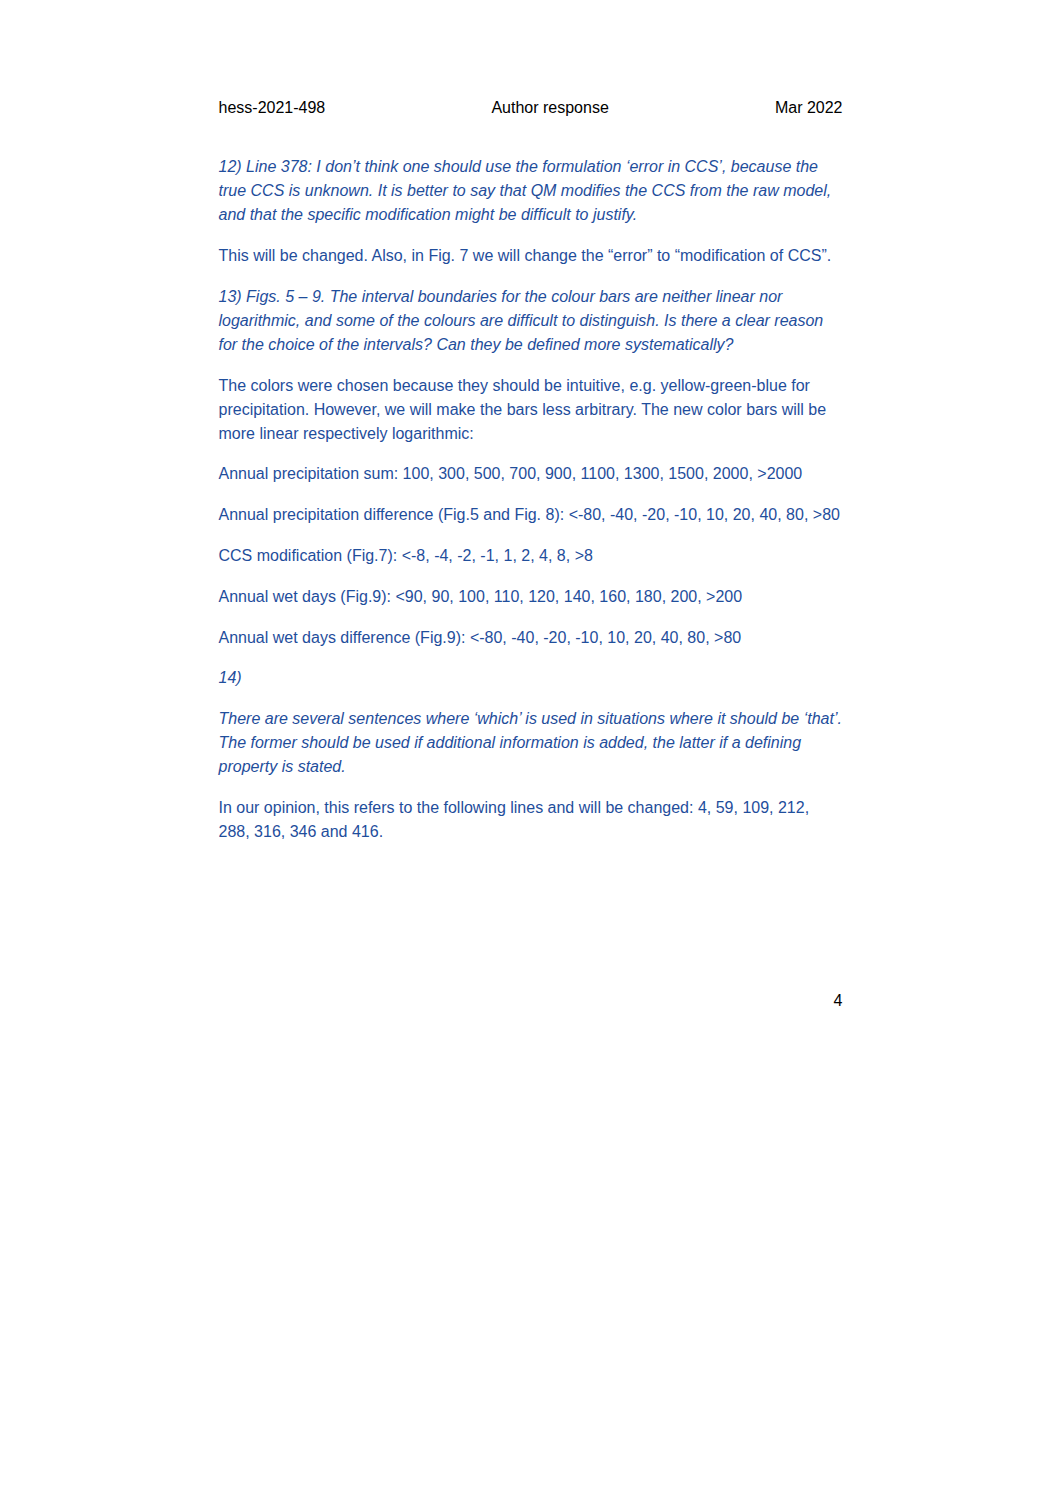hess-2021-498
Author response
Mar 2022
12) Line 378: I don’t think one should use the formulation ‘error in CCS’, because the true CCS is unknown. It is better to say that QM modifies the CCS from the raw model, and that the specific modification might be difficult to justify.
This will be changed. Also, in Fig. 7 we will change the “error” to “modification of CCS”.
13) Figs. 5 – 9. The interval boundaries for the colour bars are neither linear nor logarithmic, and some of the colours are difficult to distinguish. Is there a clear reason for the choice of the intervals? Can they be defined more systematically?
The colors were chosen because they should be intuitive, e.g. yellow-green-blue for precipitation. However, we will make the bars less arbitrary. The new color bars will be more linear respectively logarithmic:
Annual precipitation sum: 100, 300, 500, 700, 900, 1100, 1300, 1500, 2000, >2000
Annual precipitation difference (Fig.5 and Fig. 8): <-80, -40, -20, -10, 10, 20, 40, 80, >80
CCS modification (Fig.7): <-8, -4, -2, -1, 1, 2, 4, 8, >8
Annual wet days (Fig.9): <90, 90, 100, 110, 120, 140, 160, 180, 200, >200
Annual wet days difference (Fig.9): <-80, -40, -20, -10, 10, 20, 40, 80, >80
14)
There are several sentences where ‘which’ is used in situations where it should be ‘that’. The former should be used if additional information is added, the latter if a defining property is stated.
In our opinion, this refers to the following lines and will be changed: 4, 59, 109, 212, 288, 316, 346 and 416.
4